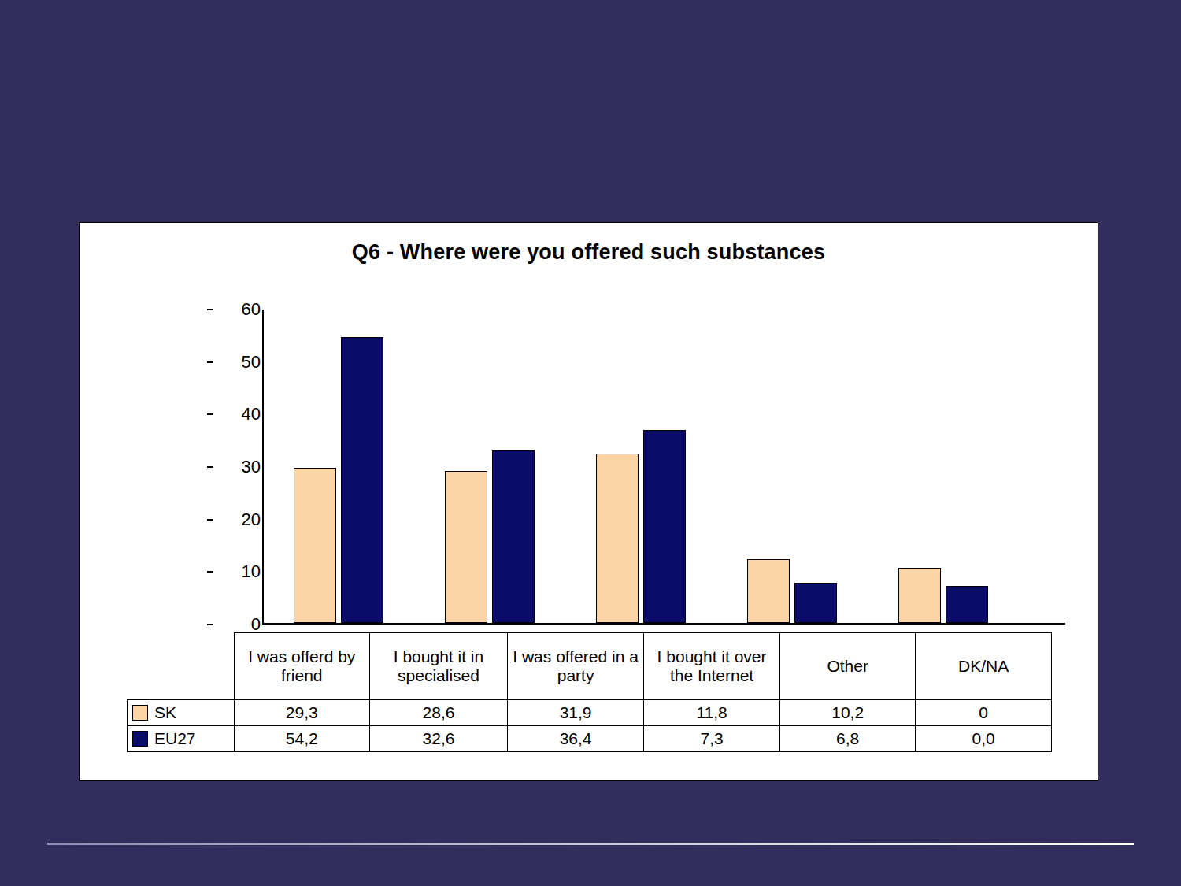Q6 - Where were you offered such substances
0
10
20
30
40
50
60
| | I was offerd by friend | I bought it in specialised | I was offered in a party | I bought it over the Internet | Other | DK/NA |
| SK | 29,3 | 28,6 | 31,9 | 11,8 | 10,2 | 0 |
| EU27 | 54,2 | 32,6 | 36,4 | 7,3 | 6,8 | 0,0 |